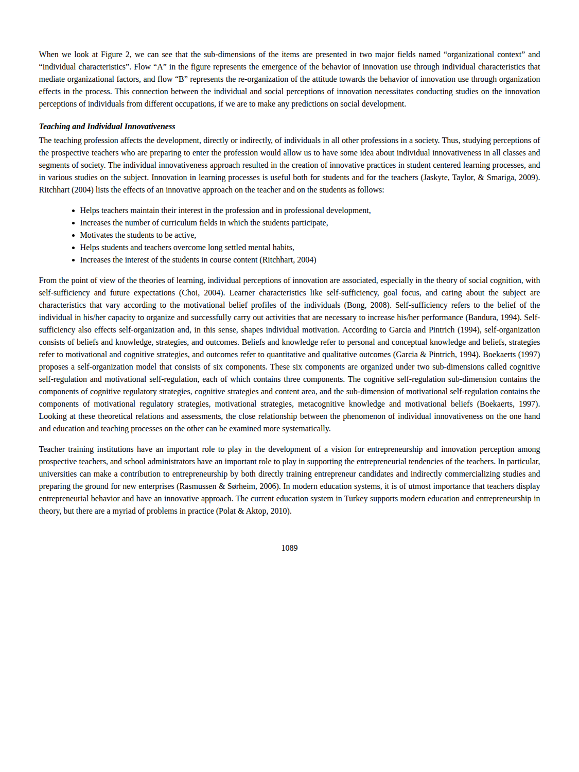When we look at Figure 2, we can see that the sub-dimensions of the items are presented in two major fields named “organizational context” and “individual characteristics”. Flow “A” in the figure represents the emergence of the behavior of innovation use through individual characteristics that mediate organizational factors, and flow “B” represents the re-organization of the attitude towards the behavior of innovation use through organization effects in the process. This connection between the individual and social perceptions of innovation necessitates conducting studies on the innovation perceptions of individuals from different occupations, if we are to make any predictions on social development.
Teaching and Individual Innovativeness
The teaching profession affects the development, directly or indirectly, of individuals in all other professions in a society. Thus, studying perceptions of the prospective teachers who are preparing to enter the profession would allow us to have some idea about individual innovativeness in all classes and segments of society. The individual innovativeness approach resulted in the creation of innovative practices in student centered learning processes, and in various studies on the subject. Innovation in learning processes is useful both for students and for the teachers (Jaskyte, Taylor, & Smariga, 2009). Ritchhart (2004) lists the effects of an innovative approach on the teacher and on the students as follows:
Helps teachers maintain their interest in the profession and in professional development,
Increases the number of curriculum fields in which the students participate,
Motivates the students to be active,
Helps students and teachers overcome long settled mental habits,
Increases the interest of the students in course content (Ritchhart, 2004)
From the point of view of the theories of learning, individual perceptions of innovation are associated, especially in the theory of social cognition, with self-sufficiency and future expectations (Choi, 2004). Learner characteristics like self-sufficiency, goal focus, and caring about the subject are characteristics that vary according to the motivational belief profiles of the individuals (Bong, 2008). Self-sufficiency refers to the belief of the individual in his/her capacity to organize and successfully carry out activities that are necessary to increase his/her performance (Bandura, 1994). Self-sufficiency also effects self-organization and, in this sense, shapes individual motivation. According to Garcia and Pintrich (1994), self-organization consists of beliefs and knowledge, strategies, and outcomes. Beliefs and knowledge refer to personal and conceptual knowledge and beliefs, strategies refer to motivational and cognitive strategies, and outcomes refer to quantitative and qualitative outcomes (Garcia & Pintrich, 1994). Boekaerts (1997) proposes a self-organization model that consists of six components. These six components are organized under two sub-dimensions called cognitive self-regulation and motivational self-regulation, each of which contains three components. The cognitive self-regulation sub-dimension contains the components of cognitive regulatory strategies, cognitive strategies and content area, and the sub-dimension of motivational self-regulation contains the components of motivational regulatory strategies, motivational strategies, metacognitive knowledge and motivational beliefs (Boekaerts, 1997). Looking at these theoretical relations and assessments, the close relationship between the phenomenon of individual innovativeness on the one hand and education and teaching processes on the other can be examined more systematically.
Teacher training institutions have an important role to play in the development of a vision for entrepreneurship and innovation perception among prospective teachers, and school administrators have an important role to play in supporting the entrepreneurial tendencies of the teachers. In particular, universities can make a contribution to entrepreneurship by both directly training entrepreneur candidates and indirectly commercializing studies and preparing the ground for new enterprises (Rasmussen & Sørheim, 2006). In modern education systems, it is of utmost importance that teachers display entrepreneurial behavior and have an innovative approach. The current education system in Turkey supports modern education and entrepreneurship in theory, but there are a myriad of problems in practice (Polat & Aktop, 2010).
1089